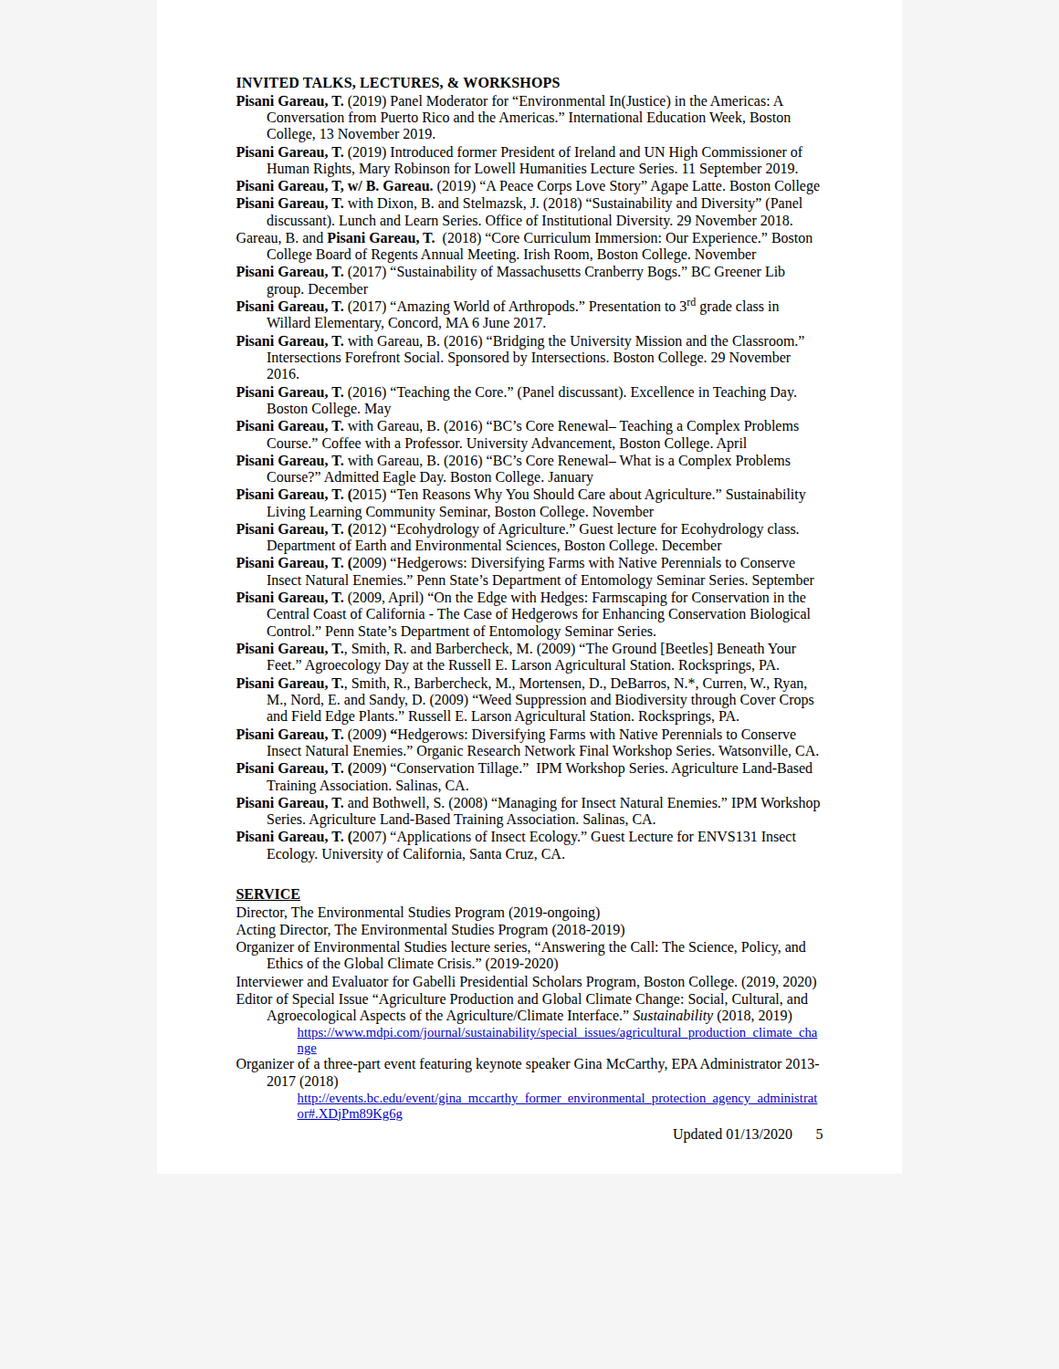INVITED TALKS, LECTURES, & WORKSHOPS
Pisani Gareau, T. (2019) Panel Moderator for “Environmental In(Justice) in the Americas: A Conversation from Puerto Rico and the Americas.” International Education Week, Boston College, 13 November 2019.
Pisani Gareau, T. (2019) Introduced former President of Ireland and UN High Commissioner of Human Rights, Mary Robinson for Lowell Humanities Lecture Series. 11 September 2019.
Pisani Gareau, T, w/ B. Gareau. (2019) “A Peace Corps Love Story” Agape Latte. Boston College
Pisani Gareau, T. with Dixon, B. and Stelmazsk, J. (2018) “Sustainability and Diversity” (Panel discussant). Lunch and Learn Series. Office of Institutional Diversity. 29 November 2018.
Gareau, B. and Pisani Gareau, T. (2018) “Core Curriculum Immersion: Our Experience.” Boston College Board of Regents Annual Meeting. Irish Room, Boston College. November
Pisani Gareau, T. (2017) “Sustainability of Massachusetts Cranberry Bogs.” BC Greener Lib group. December
Pisani Gareau, T. (2017) “Amazing World of Arthropods.” Presentation to 3rd grade class in Willard Elementary, Concord, MA 6 June 2017.
Pisani Gareau, T. with Gareau, B. (2016) “Bridging the University Mission and the Classroom.” Intersections Forefront Social. Sponsored by Intersections. Boston College. 29 November 2016.
Pisani Gareau, T. (2016) “Teaching the Core.” (Panel discussant). Excellence in Teaching Day. Boston College. May
Pisani Gareau, T. with Gareau, B. (2016) “BC’s Core Renewal– Teaching a Complex Problems Course.” Coffee with a Professor. University Advancement, Boston College. April
Pisani Gareau, T. with Gareau, B. (2016) “BC’s Core Renewal– What is a Complex Problems Course?” Admitted Eagle Day. Boston College. January
Pisani Gareau, T. (2015) “Ten Reasons Why You Should Care about Agriculture.” Sustainability Living Learning Community Seminar, Boston College. November
Pisani Gareau, T. (2012) “Ecohydrology of Agriculture.” Guest lecture for Ecohydrology class. Department of Earth and Environmental Sciences, Boston College. December
Pisani Gareau, T. (2009) “Hedgerows: Diversifying Farms with Native Perennials to Conserve Insect Natural Enemies.” Penn State’s Department of Entomology Seminar Series. September
Pisani Gareau, T. (2009, April) “On the Edge with Hedges: Farmscaping for Conservation in the Central Coast of California - The Case of Hedgerows for Enhancing Conservation Biological Control.” Penn State’s Department of Entomology Seminar Series.
Pisani Gareau, T., Smith, R. and Barbercheck, M. (2009) “The Ground [Beetles] Beneath Your Feet.” Agroecology Day at the Russell E. Larson Agricultural Station. Rocksprings, PA.
Pisani Gareau, T., Smith, R., Barbercheck, M., Mortensen, D., DeBarros, N.*, Curren, W., Ryan, M., Nord, E. and Sandy, D. (2009) “Weed Suppression and Biodiversity through Cover Crops and Field Edge Plants.” Russell E. Larson Agricultural Station. Rocksprings, PA.
Pisani Gareau, T. (2009) “Hedgerows: Diversifying Farms with Native Perennials to Conserve Insect Natural Enemies.” Organic Research Network Final Workshop Series. Watsonville, CA.
Pisani Gareau, T. (2009) “Conservation Tillage.” IPM Workshop Series. Agriculture Land-Based Training Association. Salinas, CA.
Pisani Gareau, T. and Bothwell, S. (2008) “Managing for Insect Natural Enemies.” IPM Workshop Series. Agriculture Land-Based Training Association. Salinas, CA.
Pisani Gareau, T. (2007) “Applications of Insect Ecology.” Guest Lecture for ENVS131 Insect Ecology. University of California, Santa Cruz, CA.
SERVICE
Director, The Environmental Studies Program (2019-ongoing)
Acting Director, The Environmental Studies Program (2018-2019)
Organizer of Environmental Studies lecture series, “Answering the Call: The Science, Policy, and Ethics of the Global Climate Crisis.” (2019-2020)
Interviewer and Evaluator for Gabelli Presidential Scholars Program, Boston College. (2019, 2020)
Editor of Special Issue “Agriculture Production and Global Climate Change: Social, Cultural, and Agroecological Aspects of the Agriculture/Climate Interface.” Sustainability (2018, 2019)
https://www.mdpi.com/journal/sustainability/special_issues/agricultural_production_climate_change
Organizer of a three-part event featuring keynote speaker Gina McCarthy, EPA Administrator 2013-2017 (2018)
http://events.bc.edu/event/gina_mccarthy_former_environmental_protection_agency_administrator#.XDjPm89Kg6g
Updated 01/13/20205